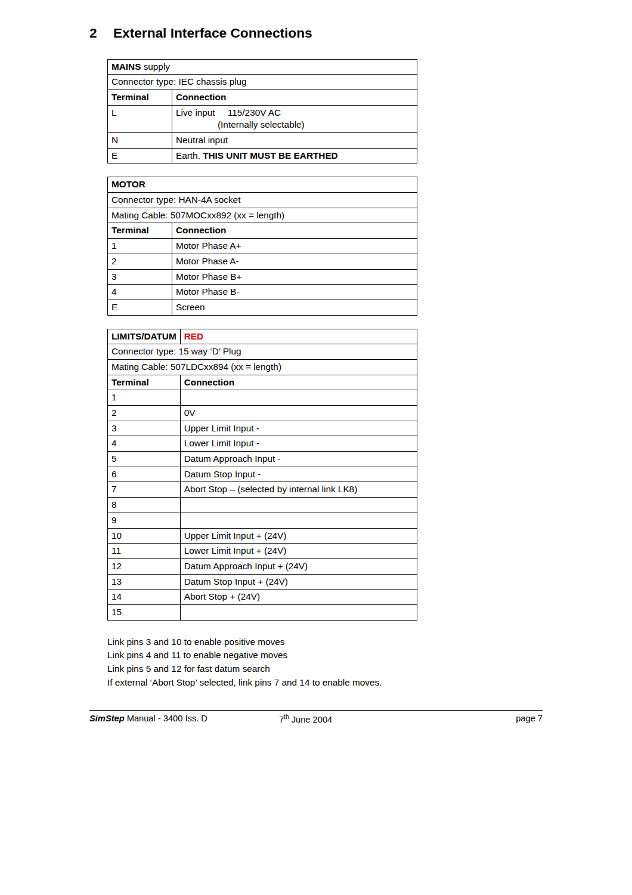2 External Interface Connections
| MAINS supply |
| Connector type: IEC chassis plug |
| Terminal | Connection |
| L | Live input 115/230V AC (Internally selectable) |
| N | Neutral input |
| E | Earth. THIS UNIT MUST BE EARTHED |
| MOTOR |
| Connector type: HAN-4A socket |
| Mating Cable: 507MOCxx892 (xx = length) |
| Terminal | Connection |
| 1 | Motor Phase A+ |
| 2 | Motor Phase A- |
| 3 | Motor Phase B+ |
| 4 | Motor Phase B- |
| E | Screen |
| LIMITS/DATUM | RED |
| Connector type: 15 way ‘D’ Plug |
| Mating Cable: 507LDCxx894 (xx = length) |
| Terminal | Connection |
| 1 | |
| 2 | 0V |
| 3 | Upper Limit Input - |
| 4 | Lower Limit Input - |
| 5 | Datum Approach Input - |
| 6 | Datum Stop Input - |
| 7 | Abort Stop – (selected by internal link LK8) |
| 8 | |
| 9 | |
| 10 | Upper Limit Input + (24V) |
| 11 | Lower Limit Input + (24V) |
| 12 | Datum Approach Input + (24V) |
| 13 | Datum Stop Input + (24V) |
| 14 | Abort Stop + (24V) |
| 15 | |
Link pins 3 and 10 to enable positive moves
Link pins 4 and 11 to enable negative moves
Link pins 5 and 12 for fast datum search
If external ‘Abort Stop’ selected, link pins 7 and 14 to enable moves.
SimStep Manual - 3400 Iss. D 7th June 2004 page 7